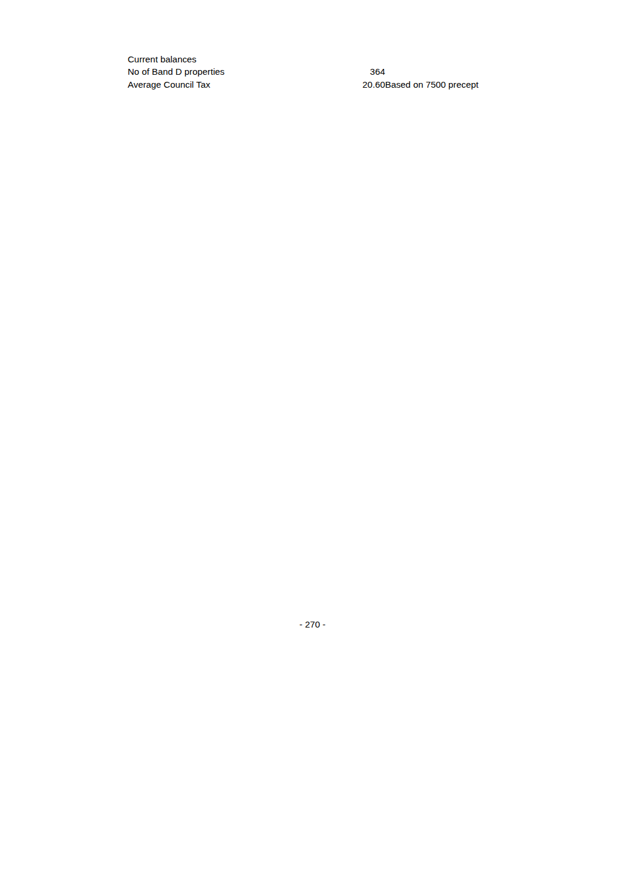| Current balances | | |
| No of Band D properties | 364 | |
| Average Council Tax | 20.60 | Based on 7500 precept |
- 270 -